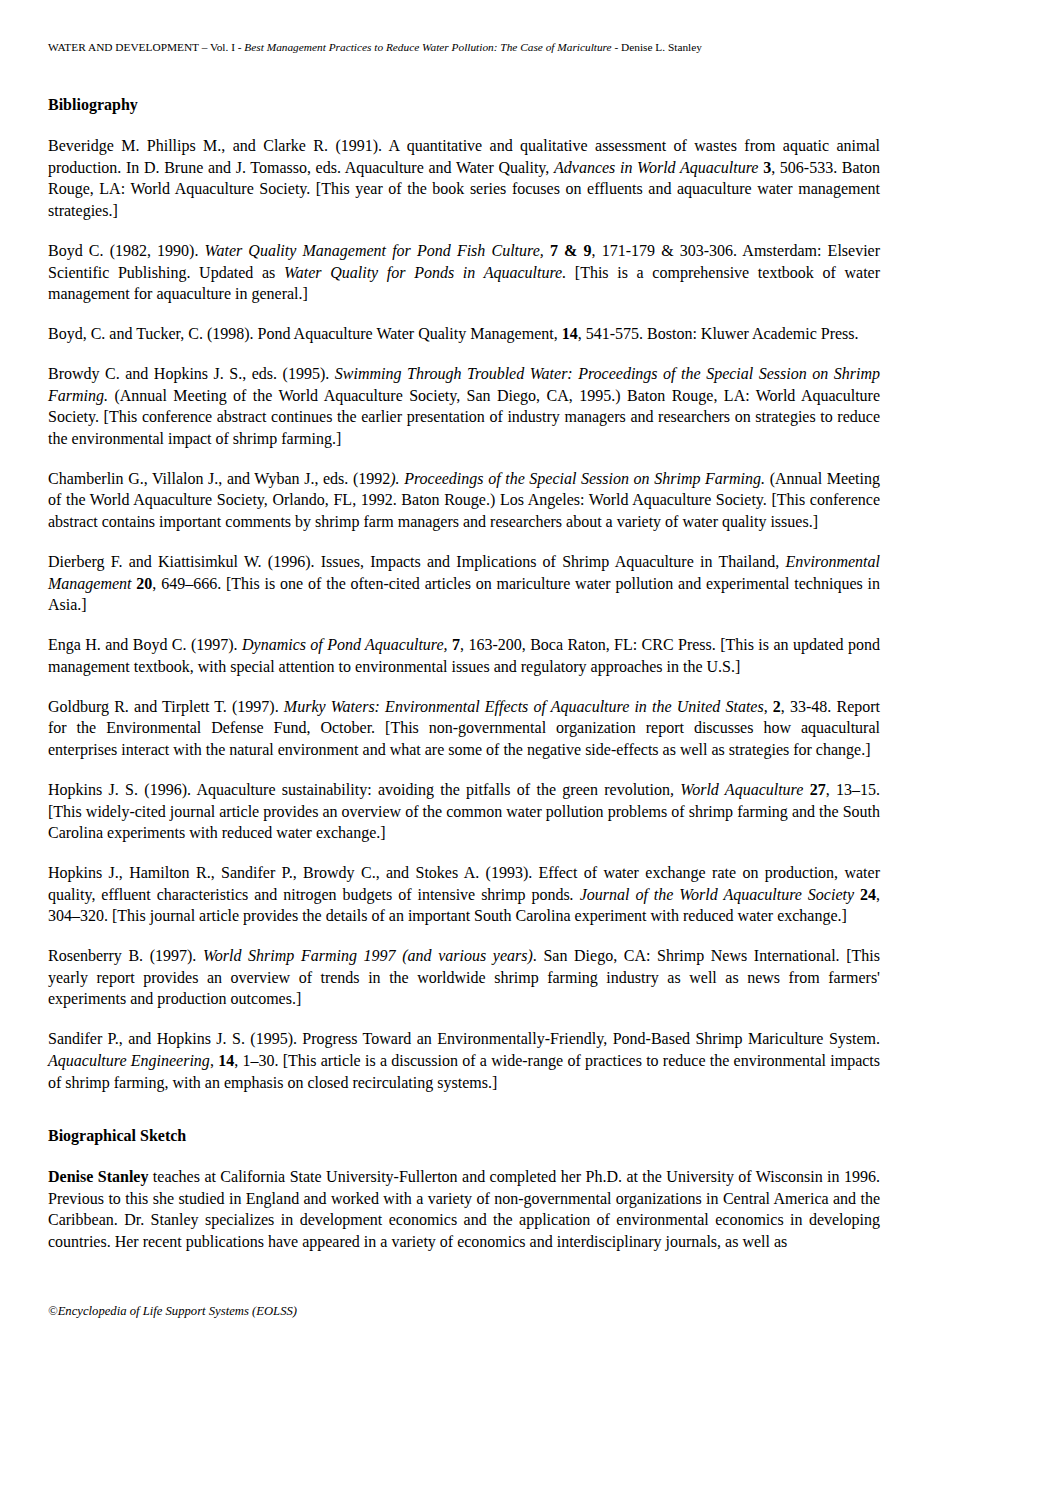WATER AND DEVELOPMENT – Vol. I - Best Management Practices to Reduce Water Pollution: The Case of Mariculture - Denise L. Stanley
Bibliography
Beveridge M. Phillips M., and Clarke R. (1991). A quantitative and qualitative assessment of wastes from aquatic animal production. In D. Brune and J. Tomasso, eds. Aquaculture and Water Quality, Advances in World Aquaculture 3, 506-533. Baton Rouge, LA: World Aquaculture Society. [This year of the book series focuses on effluents and aquaculture water management strategies.]
Boyd C. (1982, 1990). Water Quality Management for Pond Fish Culture, 7 & 9, 171-179 & 303-306. Amsterdam: Elsevier Scientific Publishing. Updated as Water Quality for Ponds in Aquaculture. [This is a comprehensive textbook of water management for aquaculture in general.]
Boyd, C. and Tucker, C. (1998). Pond Aquaculture Water Quality Management, 14, 541-575. Boston: Kluwer Academic Press.
Browdy C. and Hopkins J. S., eds. (1995). Swimming Through Troubled Water: Proceedings of the Special Session on Shrimp Farming. (Annual Meeting of the World Aquaculture Society, San Diego, CA, 1995.) Baton Rouge, LA: World Aquaculture Society. [This conference abstract continues the earlier presentation of industry managers and researchers on strategies to reduce the environmental impact of shrimp farming.]
Chamberlin G., Villalon J., and Wyban J., eds. (1992). Proceedings of the Special Session on Shrimp Farming. (Annual Meeting of the World Aquaculture Society, Orlando, FL, 1992. Baton Rouge.) Los Angeles: World Aquaculture Society. [This conference abstract contains important comments by shrimp farm managers and researchers about a variety of water quality issues.]
Dierberg F. and Kiattisimkul W. (1996). Issues, Impacts and Implications of Shrimp Aquaculture in Thailand, Environmental Management 20, 649–666. [This is one of the often-cited articles on mariculture water pollution and experimental techniques in Asia.]
Enga H. and Boyd C. (1997). Dynamics of Pond Aquaculture, 7, 163-200, Boca Raton, FL: CRC Press. [This is an updated pond management textbook, with special attention to environmental issues and regulatory approaches in the U.S.]
Goldburg R. and Tirplett T. (1997). Murky Waters: Environmental Effects of Aquaculture in the United States, 2, 33-48. Report for the Environmental Defense Fund, October. [This non-governmental organization report discusses how aquacultural enterprises interact with the natural environment and what are some of the negative side-effects as well as strategies for change.]
Hopkins J. S. (1996). Aquaculture sustainability: avoiding the pitfalls of the green revolution, World Aquaculture 27, 13–15. [This widely-cited journal article provides an overview of the common water pollution problems of shrimp farming and the South Carolina experiments with reduced water exchange.]
Hopkins J., Hamilton R., Sandifer P., Browdy C., and Stokes A. (1993). Effect of water exchange rate on production, water quality, effluent characteristics and nitrogen budgets of intensive shrimp ponds. Journal of the World Aquaculture Society 24, 304–320. [This journal article provides the details of an important South Carolina experiment with reduced water exchange.]
Rosenberry B. (1997). World Shrimp Farming 1997 (and various years). San Diego, CA: Shrimp News International. [This yearly report provides an overview of trends in the worldwide shrimp farming industry as well as news from farmers' experiments and production outcomes.]
Sandifer P., and Hopkins J. S. (1995). Progress Toward an Environmentally-Friendly, Pond-Based Shrimp Mariculture System. Aquaculture Engineering, 14, 1–30. [This article is a discussion of a wide-range of practices to reduce the environmental impacts of shrimp farming, with an emphasis on closed recirculating systems.]
Biographical Sketch
Denise Stanley teaches at California State University-Fullerton and completed her Ph.D. at the University of Wisconsin in 1996. Previous to this she studied in England and worked with a variety of non-governmental organizations in Central America and the Caribbean. Dr. Stanley specializes in development economics and the application of environmental economics in developing countries. Her recent publications have appeared in a variety of economics and interdisciplinary journals, as well as
©Encyclopedia of Life Support Systems (EOLSS)